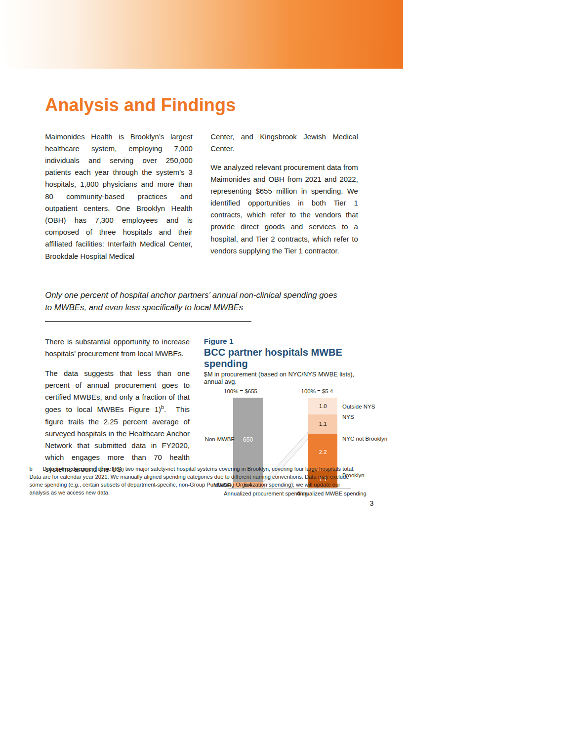Analysis and Findings
Maimonides Health is Brooklyn’s largest healthcare system, employing 7,000 individuals and serving over 250,000 patients each year through the system’s 3 hospitals, 1,800 physicians and more than 80 community-based practices and outpatient centers. One Brooklyn Health (OBH) has 7,300 employees and is composed of three hospitals and their affiliated facilities: Interfaith Medical Center, Brookdale Hospital Medical
Center, and Kingsbrook Jewish Medical Center.
We analyzed relevant procurement data from Maimonides and OBH from 2021 and 2022, representing $655 million in spending. We identified opportunities in both Tier 1 contracts, which refer to the vendors that provide direct goods and services to a hospital, and Tier 2 contracts, which refer to vendors supplying the Tier 1 contractor.
Only one percent of hospital anchor partners’ annual non-clinical spending goes to MWBEs, and even less specifically to local MWBEs
There is substantial opportunity to increase hospitals’ procurement from local MWBEs.
The data suggests that less than one percent of annual procurement goes to certified MWBEs, and only a fraction of that goes to local MWBEs Figure 1)b. This figure trails the 2.25 percent average of surveyed hospitals in the Healthcare Anchor Network that submitted data in FY2020, which engages more than 70 health systems around the US.
Figure 1
BCC partner hospitals MWBE spending
$M in procurement (based on NYC/NYS MWBE lists), annual avg.
100% = $655
100% = $5.4
650
Non-MWBE
5.4
MWBE
1.0
1.1
2.2
1.1
Outside NYS
NYS
NYC not Brooklyn
Brooklyn
Annualized procurement spending
Annualized MWBE spending
b Data in this document come from two major safety-net hospital systems covering in Brooklyn, covering four large hospitals total. Data are for calendar year 2021. We manually aligned spending categories due to different naming conventions. Data may exclude some spending (e.g., certain subsets of department-specific, non-Group Purchasing Organization spending); we will update our analysis as we access new data.
3